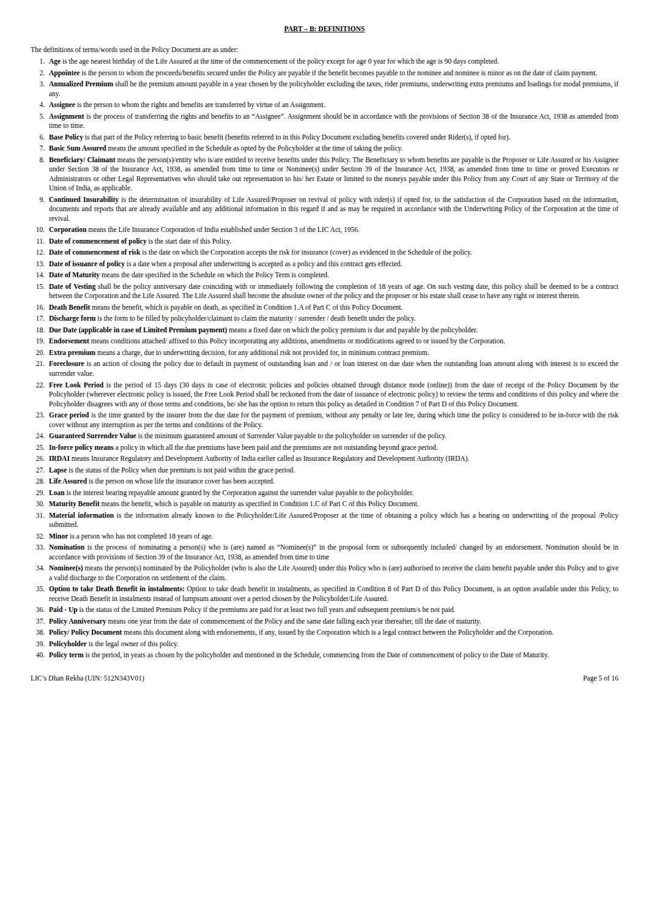PART – B: DEFINITIONS
The definitions of terms/words used in the Policy Document are as under:
Age is the age nearest birthday of the Life Assured at the time of the commencement of the policy except for age 0 year for which the age is 90 days completed.
Appointee is the person to whom the proceeds/benefits secured under the Policy are payable if the benefit becomes payable to the nominee and nominee is minor as on the date of claim payment.
Annualized Premium shall be the premium amount payable in a year chosen by the policyholder excluding the taxes, rider premiums, underwriting extra premiums and loadings for modal premiums, if any.
Assignee is the person to whom the rights and benefits are transferred by virtue of an Assignment.
Assignment is the process of transferring the rights and benefits to an “Assignee”. Assignment should be in accordance with the provisions of Section 38 of the Insurance Act, 1938 as amended from time to time.
Base Policy is that part of the Policy referring to basic benefit (benefits referred to in this Policy Document excluding benefits covered under Rider(s), if opted for).
Basic Sum Assured means the amount specified in the Schedule as opted by the Policyholder at the time of taking the policy.
Beneficiary/ Claimant means the person(s)/entity who is/are entitled to receive benefits under this Policy. The Beneficiary to whom benefits are payable is the Proposer or Life Assured or his Assignee under Section 38 of the Insurance Act, 1938, as amended from time to time or Nominee(s) under Section 39 of the Insurance Act, 1938, as amended from time to time or proved Executors or Administrators or other Legal Representatives who should take out representation to his/ her Estate or limited to the moneys payable under this Policy from any Court of any State or Territory of the Union of India, as applicable.
Continued Insurability is the determination of insurability of Life Assured/Proposer on revival of policy with rider(s) if opted for, to the satisfaction of the Corporation based on the information, documents and reports that are already available and any additional information in this regard if and as may be required in accordance with the Underwriting Policy of the Corporation at the time of revival.
Corporation means the Life Insurance Corporation of India established under Section 3 of the LIC Act, 1956.
Date of commencement of policy is the start date of this Policy.
Date of commencement of risk is the date on which the Corporation accepts the risk for insurance (cover) as evidenced in the Schedule of the policy.
Date of issuance of policy is a date when a proposal after underwriting is accepted as a policy and this contract gets effected.
Date of Maturity means the date specified in the Schedule on which the Policy Term is completed.
Date of Vesting shall be the policy anniversary date coinciding with or immediately following the completion of 18 years of age. On such vesting date, this policy shall be deemed to be a contract between the Corporation and the Life Assured. The Life Assured shall become the absolute owner of the policy and the proposer or his estate shall cease to have any right or interest therein.
Death Benefit means the benefit, which is payable on death, as specified in Condition 1.A of Part C of this Policy Document.
Discharge form is the form to be filled by policyholder/claimant to claim the maturity / surrender / death benefit under the policy.
Due Date (applicable in case of Limited Premium payment) means a fixed date on which the policy premium is due and payable by the policyholder.
Endorsement means conditions attached/ affixed to this Policy incorporating any additions, amendments or modifications agreed to or issued by the Corporation.
Extra premium means a charge, due to underwriting decision, for any additional risk not provided for, in minimum contract premium.
Foreclosure is an action of closing the policy due to default in payment of outstanding loan and / or loan interest on due date when the outstanding loan amount along with interest is to exceed the surrender value.
Free Look Period is the period of 15 days (30 days in case of electronic policies and policies obtained through distance mode (online)) from the date of receipt of the Policy Document by the Policyholder (wherever electronic policy is issued, the Free Look Period shall be reckoned from the date of issuance of electronic policy) to review the terms and conditions of this policy and where the Policyholder disagrees with any of those terms and conditions, he/ she has the option to return this policy as detailed in Condition 7 of Part D of this Policy Document.
Grace period is the time granted by the insurer from the due date for the payment of premium, without any penalty or late fee, during which time the policy is considered to be in-force with the risk cover without any interruption as per the terms and conditions of the Policy.
Guaranteed Surrender Value is the minimum guaranteed amount of Surrender Value payable to the policyholder on surrender of the policy.
In-force policy means a policy in which all the due premiums have been paid and the premiums are not outstanding beyond grace period.
IRDAI means Insurance Regulatory and Development Authority of India earlier called as Insurance Regulatory and Development Authority (IRDA).
Lapse is the status of the Policy when due premium is not paid within the grace period.
Life Assured is the person on whose life the insurance cover has been accepted.
Loan is the interest bearing repayable amount granted by the Corporation against the surrender value payable to the policyholder.
Maturity Benefit means the benefit, which is payable on maturity as specified in Condition 1.C of Part C of this Policy Document.
Material information is the information already known to the Policyholder/Life Assured/Proposer at the time of obtaining a policy which has a bearing on underwriting of the proposal /Policy submitted.
Minor is a person who has not completed 18 years of age.
Nomination is the process of nominating a person(s) who is (are) named as “Nominee(s)” in the proposal form or subsequently included/ changed by an endorsement. Nomination should be in accordance with provisions of Section 39 of the Insurance Act, 1938, as amended from time to time
Nominee(s) means the person(s) nominated by the Policyholder (who is also the Life Assured) under this Policy who is (are) authorised to receive the claim benefit payable under this Policy and to give a valid discharge to the Corporation on settlement of the claim.
Option to take Death Benefit in instalments: Option to take death benefit in instalments, as specified in Condition 8 of Part D of this Policy Document, is an option available under this Policy, to receive Death Benefit in instalments instead of lumpsum amount over a period chosen by the Policyholder/Life Assured.
Paid - Up is the status of the Limited Premium Policy if the premiums are paid for at least two full years and subsequent premium/s be not paid.
Policy Anniversary means one year from the date of commencement of the Policy and the same date falling each year thereafter, till the date of maturity.
Policy/ Policy Document means this document along with endorsements, if any, issued by the Corporation which is a legal contract between the Policyholder and the Corporation.
Policyholder is the legal owner of this policy.
Policy term is the period, in years as chosen by the policyholder and mentioned in the Schedule, commencing from the Date of commencement of policy to the Date of Maturity.
LIC’s Dhan Rekha (UIN: 512N343V01) Page 5 of 16